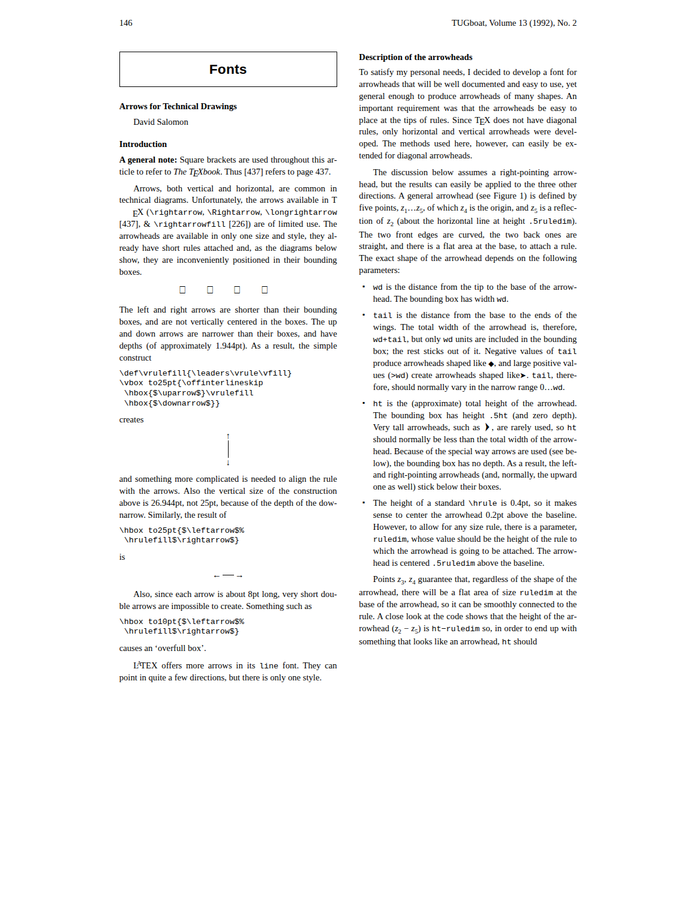146 TUGboat, Volume 13 (1992), No. 2
Fonts
Arrows for Technical Drawings
David Salomon
Introduction
A general note: Square brackets are used throughout this article to refer to The TEXbook. Thus [437] refers to page 437.
Arrows, both vertical and horizontal, are common in technical diagrams. Unfortunately, the arrows available in TEX (\rightarrow, \Rightarrow, \longrightarrow [437], & \rightarrowfill [226]) are of limited use. The arrowheads are available in only one size and style, they already have short rules attached and, as the diagrams below show, they are inconveniently positioned in their bounding boxes.
⎕ ⎕ ⎕ ⎕
The left and right arrows are shorter than their bounding boxes, and are not vertically centered in the boxes. The up and down arrows are narrower than their boxes, and have depths (of approximately 1.944pt). As a result, the simple construct
\def\vrulefill{\leaders\vrule\vfill}
\vbox to25pt{\offinterlineskip
 \hbox{$\uparrow$}\vrulefill
 \hbox{$\downarrow$}}
creates
↑ ↓
and something more complicated is needed to align the rule with the arrows. Also the vertical size of the construction above is 26.944pt, not 25pt, because of the depth of the downarrow. Similarly, the result of
\hbox to25pt{$\leftarrow$%
 \hrulefill$\rightarrow$}
is
← →
Also, since each arrow is about 8pt long, very short double arrows are impossible to create. Something such as
\hbox to10pt{$\leftarrow$%
 \hrulefill$\rightarrow$}
causes an ‘overfull box’.
LATEX offers more arrows in its line font. They can point in quite a few directions, but there is only one style.
Description of the arrowheads
To satisfy my personal needs, I decided to develop a font for arrowheads that will be well documented and easy to use, yet general enough to produce arrowheads of many shapes. An important requirement was that the arrowheads be easy to place at the tips of rules. Since TEX does not have diagonal rules, only horizontal and vertical arrowheads were developed. The methods used here, however, can easily be extended for diagonal arrowheads.
The discussion below assumes a right-pointing arrowhead, but the results can easily be applied to the three other directions. A general arrowhead (see Figure 1) is defined by five points, z1…z5, of which z4 is the origin, and z5 is a reflection of z2 (about the horizontal line at height .5ruledim). The two front edges are curved, the two back ones are straight, and there is a flat area at the base, to attach a rule. The exact shape of the arrowhead depends on the following parameters:
wd is the distance from the tip to the base of the arrowhead. The bounding box has width wd.
tail is the distance from the base to the ends of the wings. The total width of the arrowhead is, therefore, wd+tail, but only wd units are included in the bounding box; the rest sticks out of it. Negative values of tail produce arrowheads shaped like , and large positive values (>wd) create arrowheads shaped like . tail, therefore, should normally vary in the narrow range 0…wd.
ht is the (approximate) total height of the arrowhead. The bounding box has height .5ht (and zero depth). Very tall arrowheads, such as , are rarely used, so ht should normally be less than the total width of the arrowhead. Because of the special way arrows are used (see below), the bounding box has no depth. As a result, the left- and right-pointing arrowheads (and, normally, the upward one as well) stick below their boxes.
The height of a standard \hrule is 0.4pt, so it makes sense to center the arrowhead 0.2pt above the baseline. However, to allow for any size rule, there is a parameter, ruledim, whose value should be the height of the rule to which the arrowhead is going to be attached. The arrowhead is centered .5ruledim above the baseline.
Points z3, z4 guarantee that, regardless of the shape of the arrowhead, there will be a flat area of size ruledim at the base of the arrowhead, so it can be smoothly connected to the rule. A close look at the code shows that the height of the arrowhead (z2 − z5) is ht−ruledim so, in order to end up with something that looks like an arrowhead, ht should